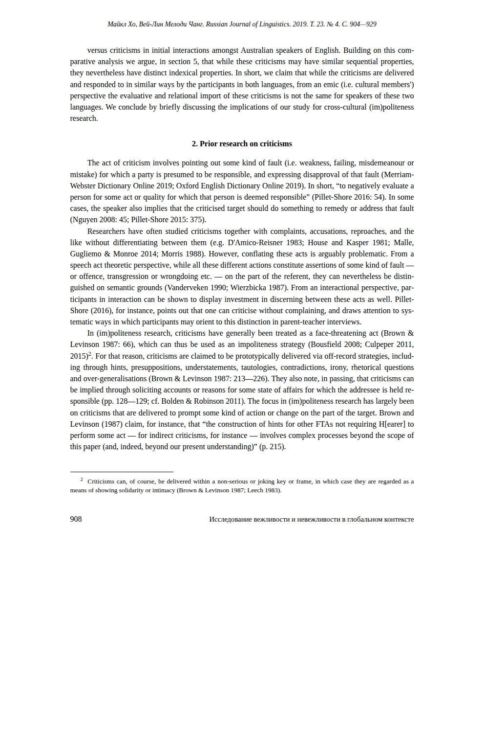Майкл Хо, Вей-Лин Мелоди Чанг. Russian Journal of Linguistics. 2019. Т. 23. № 4. С. 904—929
versus criticisms in initial interactions amongst Australian speakers of English. Building on this comparative analysis we argue, in section 5, that while these criticisms may have similar sequential properties, they nevertheless have distinct indexical properties. In short, we claim that while the criticisms are delivered and responded to in similar ways by the participants in both languages, from an emic (i.e. cultural members') perspective the evaluative and relational import of these criticisms is not the same for speakers of these two languages. We conclude by briefly discussing the implications of our study for cross-cultural (im)politeness research.
2. Prior research on criticisms
The act of criticism involves pointing out some kind of fault (i.e. weakness, failing, misdemeanour or mistake) for which a party is presumed to be responsible, and expressing disapproval of that fault (Merriam-Webster Dictionary Online 2019; Oxford English Dictionary Online 2019). In short, “to negatively evaluate a person for some act or quality for which that person is deemed responsible” (Pillet-Shore 2016: 54). In some cases, the speaker also implies that the criticised target should do something to remedy or address that fault (Nguyen 2008: 45; Pillet-Shore 2015: 375).
Researchers have often studied criticisms together with complaints, accusations, reproaches, and the like without differentiating between them (e.g. D'Amico-Reisner 1983; House and Kasper 1981; Malle, Gugliemo & Monroe 2014; Morris 1988). However, conflating these acts is arguably problematic. From a speech act theoretic perspective, while all these different actions constitute assertions of some kind of fault — or offence, transgression or wrongdoing etc. — on the part of the referent, they can nevertheless be distinguished on semantic grounds (Vanderveken 1990; Wierzbicka 1987). From an interactional perspective, participants in interaction can be shown to display investment in discerning between these acts as well. Pillet-Shore (2016), for instance, points out that one can criticise without complaining, and draws attention to systematic ways in which participants may orient to this distinction in parent-teacher interviews.
In (im)politeness research, criticisms have generally been treated as a face-threatening act (Brown & Levinson 1987: 66), which can thus be used as an impoliteness strategy (Bousfield 2008; Culpeper 2011, 2015)2. For that reason, criticisms are claimed to be prototypically delivered via off-record strategies, including through hints, presuppositions, understatements, tautologies, contradictions, irony, rhetorical questions and over-generalisations (Brown & Levinson 1987: 213—226). They also note, in passing, that criticisms can be implied through soliciting accounts or reasons for some state of affairs for which the addressee is held responsible (pp. 128—129; cf. Bolden & Robinson 2011). The focus in (im)politeness research has largely been on criticisms that are delivered to prompt some kind of action or change on the part of the target. Brown and Levinson (1987) claim, for instance, that “the construction of hints for other FTAs not requiring H[earer] to perform some act — for indirect criticisms, for instance — involves complex processes beyond the scope of this paper (and, indeed, beyond our present understanding)” (p. 215).
2 Criticisms can, of course, be delivered within a non-serious or joking key or frame, in which case they are regarded as a means of showing solidarity or intimacy (Brown & Levinson 1987; Leech 1983).
908 Исследование вежливости и невежливости в глобальном контексте